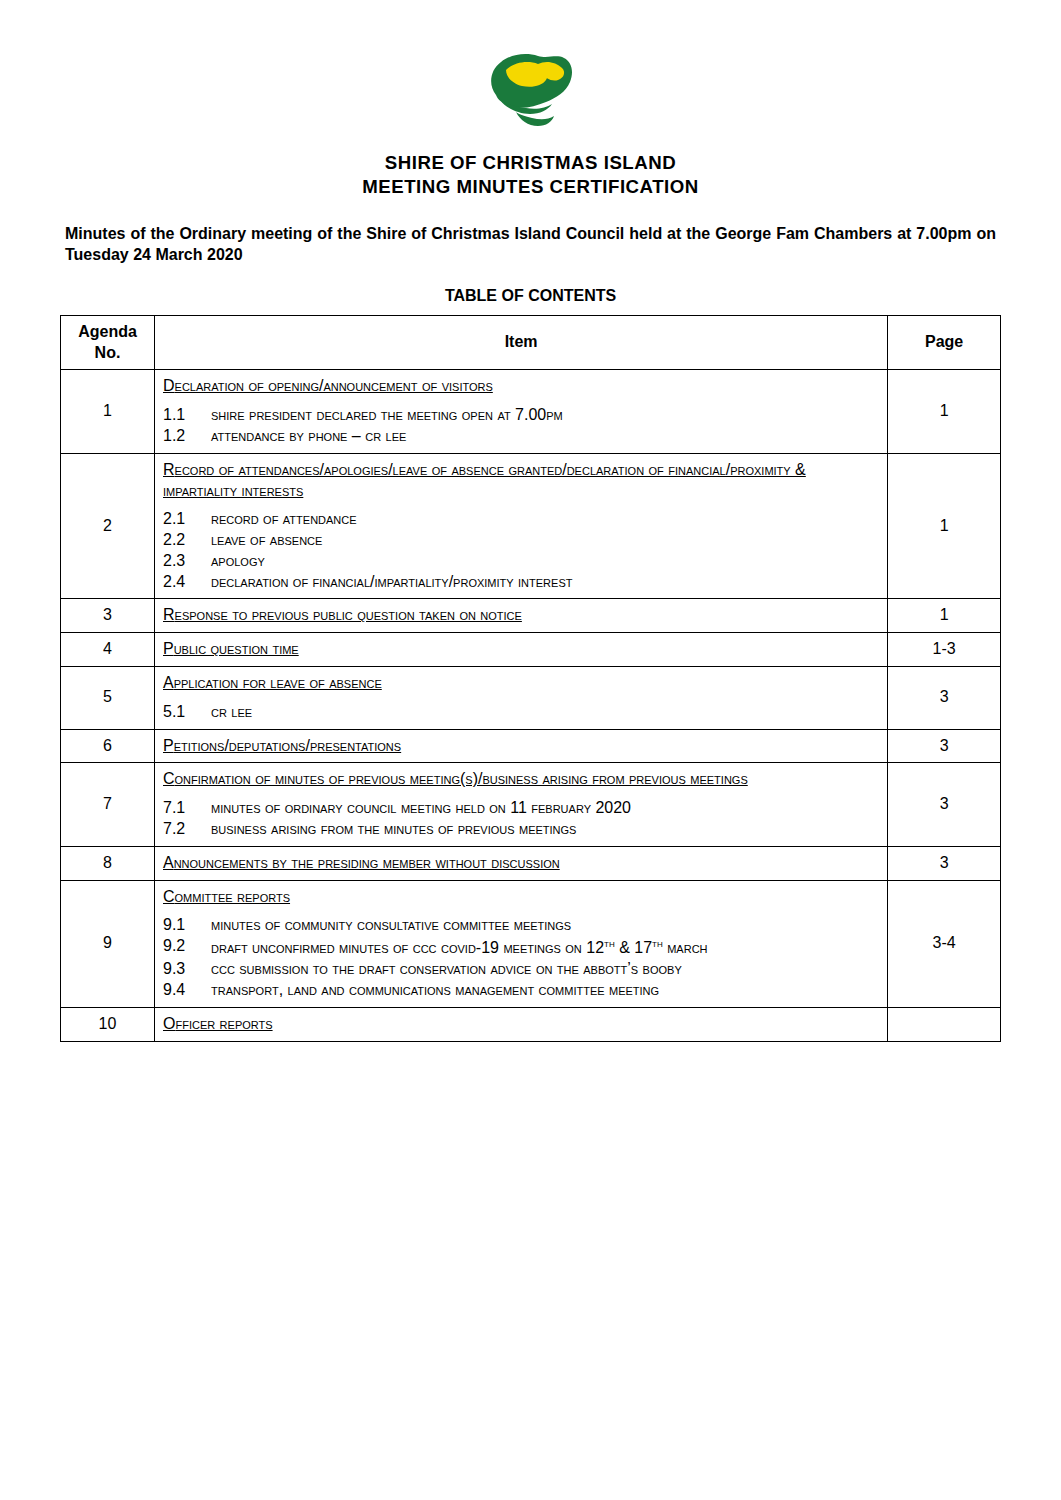SHIRE OF CHRISTMAS ISLAND
MEETING MINUTES CERTIFICATION
Minutes of the Ordinary meeting of the Shire of Christmas Island Council held at the George Fam Chambers at 7.00pm on Tuesday 24 March 2020
TABLE OF CONTENTS
| Agenda No. | Item | Page |
| --- | --- | --- |
| 1 | Declaration of Opening/Announcement of Visitors 1.1 Shire President Declared the Meeting Open at 7.00pm 1.2 Attendance by Phone – Cr Lee | 1 |
| 2 | Record of Attendances/Apologies/Leave of Absence Granted/Declaration of Financial/Proximity & Impartiality Interests 2.1 Record of Attendance 2.2 Leave of Absence 2.3 Apology 2.4 Declaration of Financial/Impartiality/Proximity Interest | 1 |
| 3 | Response to Previous Public Question Taken On Notice | 1 |
| 4 | Public Question Time | 1-3 |
| 5 | Application for Leave of Absence 5.1 Cr Lee | 3 |
| 6 | Petitions/Deputations/Presentations | 3 |
| 7 | Confirmation of Minutes of Previous Meeting(s)/Business Arising from Previous Meetings 7.1 Minutes of Ordinary Council Meeting Held on 11 February 2020 7.2 Business Arising From the Minutes of Previous Meetings | 3 |
| 8 | Announcements By The Presiding Member Without Discussion | 3 |
| 9 | Committee Reports 9.1 Minutes of Community Consultative Committee Meetings 9.2 Draft Unconfirmed Minutes of CCC COVID-19 Meetings on 12 th & 17 th March 9.3 CCC Submission to the Draft Conservation Advice on the Abbott’s Booby 9.4 Transport, Land and Communications Management Committee Meeting | 3-4 |
| 10 | Officer Reports | |